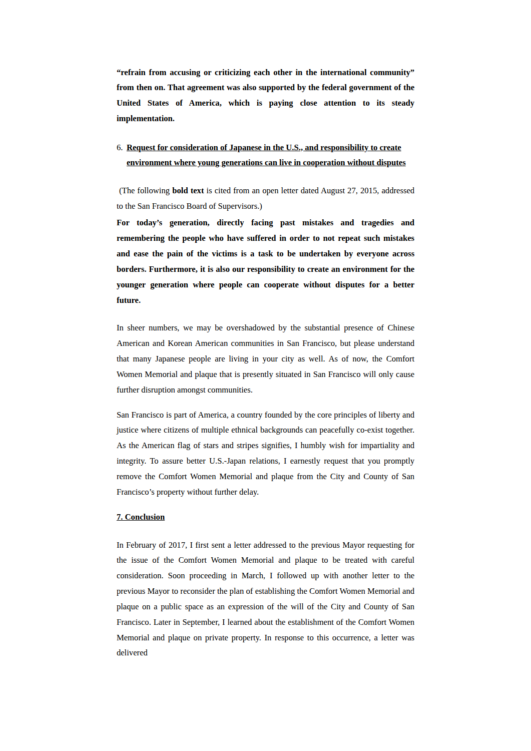“refrain from accusing or criticizing each other in the international community” from then on. That agreement was also supported by the federal government of the United States of America, which is paying close attention to its steady implementation.
6.
Request for consideration of Japanese in the U.S., and responsibility to create environment where young generations can live in cooperation without disputes
(The following bold text is cited from an open letter dated August 27, 2015, addressed to the San Francisco Board of Supervisors.)
For today’s generation, directly facing past mistakes and tragedies and remembering the people who have suffered in order to not repeat such mistakes and ease the pain of the victims is a task to be undertaken by everyone across borders. Furthermore, it is also our responsibility to create an environment for the younger generation where people can cooperate without disputes for a better future.
In sheer numbers, we may be overshadowed by the substantial presence of Chinese American and Korean American communities in San Francisco, but please understand that many Japanese people are living in your city as well. As of now, the Comfort Women Memorial and plaque that is presently situated in San Francisco will only cause further disruption amongst communities.
San Francisco is part of America, a country founded by the core principles of liberty and justice where citizens of multiple ethnical backgrounds can peacefully co-exist together. As the American flag of stars and stripes signifies, I humbly wish for impartiality and integrity. To assure better U.S.-Japan relations, I earnestly request that you promptly remove the Comfort Women Memorial and plaque from the City and County of San Francisco’s property without further delay.
7. Conclusion
In February of 2017, I first sent a letter addressed to the previous Mayor requesting for the issue of the Comfort Women Memorial and plaque to be treated with careful consideration. Soon proceeding in March, I followed up with another letter to the previous Mayor to reconsider the plan of establishing the Comfort Women Memorial and plaque on a public space as an expression of the will of the City and County of San Francisco. Later in September, I learned about the establishment of the Comfort Women Memorial and plaque on private property. In response to this occurrence, a letter was delivered